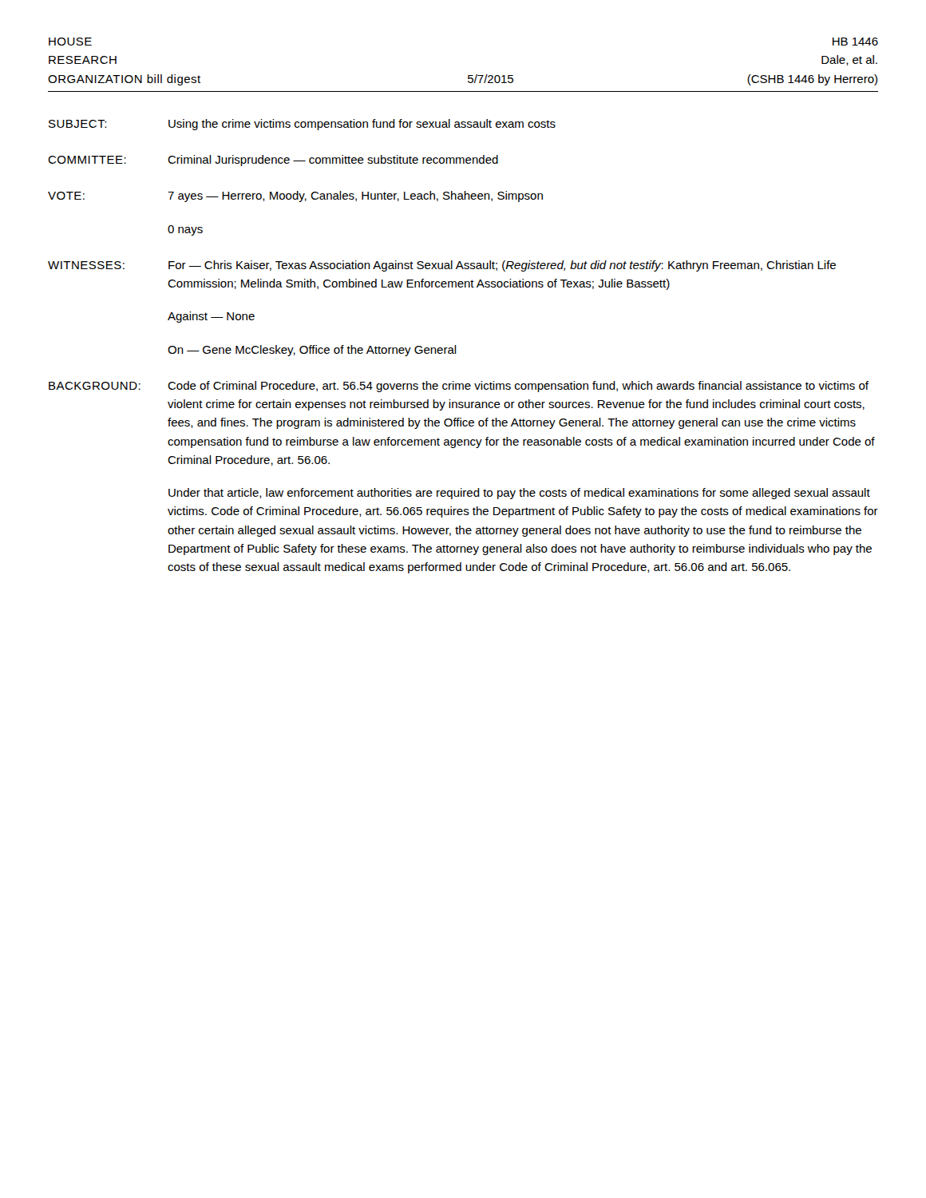| HOUSE | | HB 1446 |
| RESEARCH | | Dale, et al. |
| ORGANIZATION bill digest | 5/7/2015 | (CSHB 1446 by Herrero) |
| SUBJECT: | Using the crime victims compensation fund for sexual assault exam costs |
| COMMITTEE: | Criminal Jurisprudence — committee substitute recommended |
| VOTE: | 7 ayes — Herrero, Moody, Canales, Hunter, Leach, Shaheen, Simpson 0 nays |
| WITNESSES: | For — Chris Kaiser, Texas Association Against Sexual Assault; ( Registered, but did not testify : Kathryn Freeman, Christian Life Commission; Melinda Smith, Combined Law Enforcement Associations of Texas; Julie Bassett) Against — None On — Gene McCleskey, Office of the Attorney General |
| BACKGROUND: | Code of Criminal Procedure, art. 56.54 governs the crime victims compensation fund, which awards financial assistance to victims of violent crime for certain expenses not reimbursed by insurance or other sources. Revenue for the fund includes criminal court costs, fees, and fines. The program is administered by the Office of the Attorney General. The attorney general can use the crime victims compensation fund to reimburse a law enforcement agency for the reasonable costs of a medical examination incurred under Code of Criminal Procedure, art. 56.06. Under that article, law enforcement authorities are required to pay the costs of medical examinations for some alleged sexual assault victims. Code of Criminal Procedure, art. 56.065 requires the Department of Public Safety to pay the costs of medical examinations for other certain alleged sexual assault victims. However, the attorney general does not have authority to use the fund to reimburse the Department of Public Safety for these exams. The attorney general also does not have authority to reimburse individuals who pay the costs of these sexual assault medical exams performed under Code of Criminal Procedure, art. 56.06 and art. 56.065. |